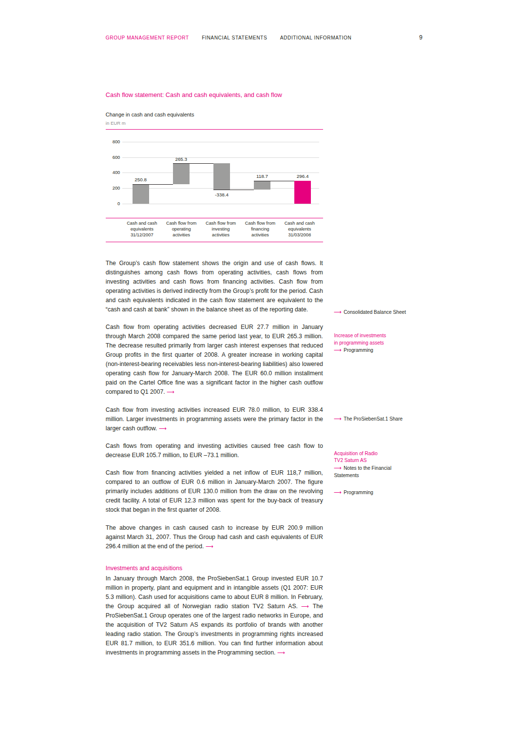Group Management Report Financial Statements Additional Information
9
Cash flow statement: Cash and cash equivalents, and cash flow
Change in cash and cash equivalents
in EUR m
800 600 400 200 0
250.8
265.3
-338.4
118.7
296.4
Cash and cash
equivalents
31/12/2007
Cash flow from
operating
activities
Cash flow from
investing
activities
Cash flow from
financing
activities
Cash and cash
equivalents
31/03/2008
The Group’s cash flow statement shows the origin and use of cash flows. It distinguishes among cash flows from operating activities, cash flows from investing activities and cash flows from financing activities. Cash flow from operating activities is derived indirectly from the Group’s profit for the period. Cash and cash equivalents indicated in the cash flow statement are equivalent to the “cash and cash at bank” shown in the balance sheet as of the reporting date.
Cash flow from operating activities decreased EUR 27.7 million in January through March 2008 compared the same period last year, to EUR 265.3 million. The decrease resulted primarily from larger cash interest expenses that reduced Group profits in the first quarter of 2008. A greater increase in working capital (non-interest-bearing receivables less non-interest-bearing liabilities) also lowered operating cash flow for January-March 2008. The EUR 60.0 million installment paid on the Cartel Office fine was a significant factor in the higher cash outflow compared to Q1 2007. ⟶
Cash flow from investing activities increased EUR 78.0 million, to EUR 338.4 million. Larger investments in programming assets were the primary factor in the larger cash outflow. ⟶
Cash flows from operating and investing activities caused free cash flow to decrease EUR 105.7 million, to EUR –73.1 million.
Cash flow from financing activities yielded a net inflow of EUR 118,7 million, compared to an outflow of EUR 0.6 million in January-March 2007. The figure primarily includes additions of EUR 130.0 million from the draw on the revolving credit facility. A total of EUR 12.3 million was spent for the buy-back of treasury stock that began in the first quarter of 2008.
The above changes in cash caused cash to increase by EUR 200.9 million against March 31, 2007. Thus the Group had cash and cash equivalents of EUR 296.4 million at the end of the period. ⟶
Investments and acquisitions
In January through March 2008, the ProSiebenSat.1 Group invested EUR 10.7 million in property, plant and equipment and in intangible assets (Q1 2007: EUR 5.3 million). Cash used for acquisitions came to about EUR 8 million. In February, the Group acquired all of Norwegian radio station TV2 Saturn AS. ⟶ The ProSiebenSat.1 Group operates one of the largest radio networks in Europe, and the acquisition of TV2 Saturn AS expands its portfolio of brands with another leading radio station. The Group’s investments in programming rights increased EUR 81.7 million, to EUR 351.6 million. You can find further information about investments in programming assets in the Programming section. ⟶
⟶Consolidated Balance Sheet
Increase of investments in programming assets ⟶Programming
⟶The ProSiebenSat.1 Share
Acquisition of Radio TV2 Saturn AS ⟶Notes to the Financial Statements
⟶Programming